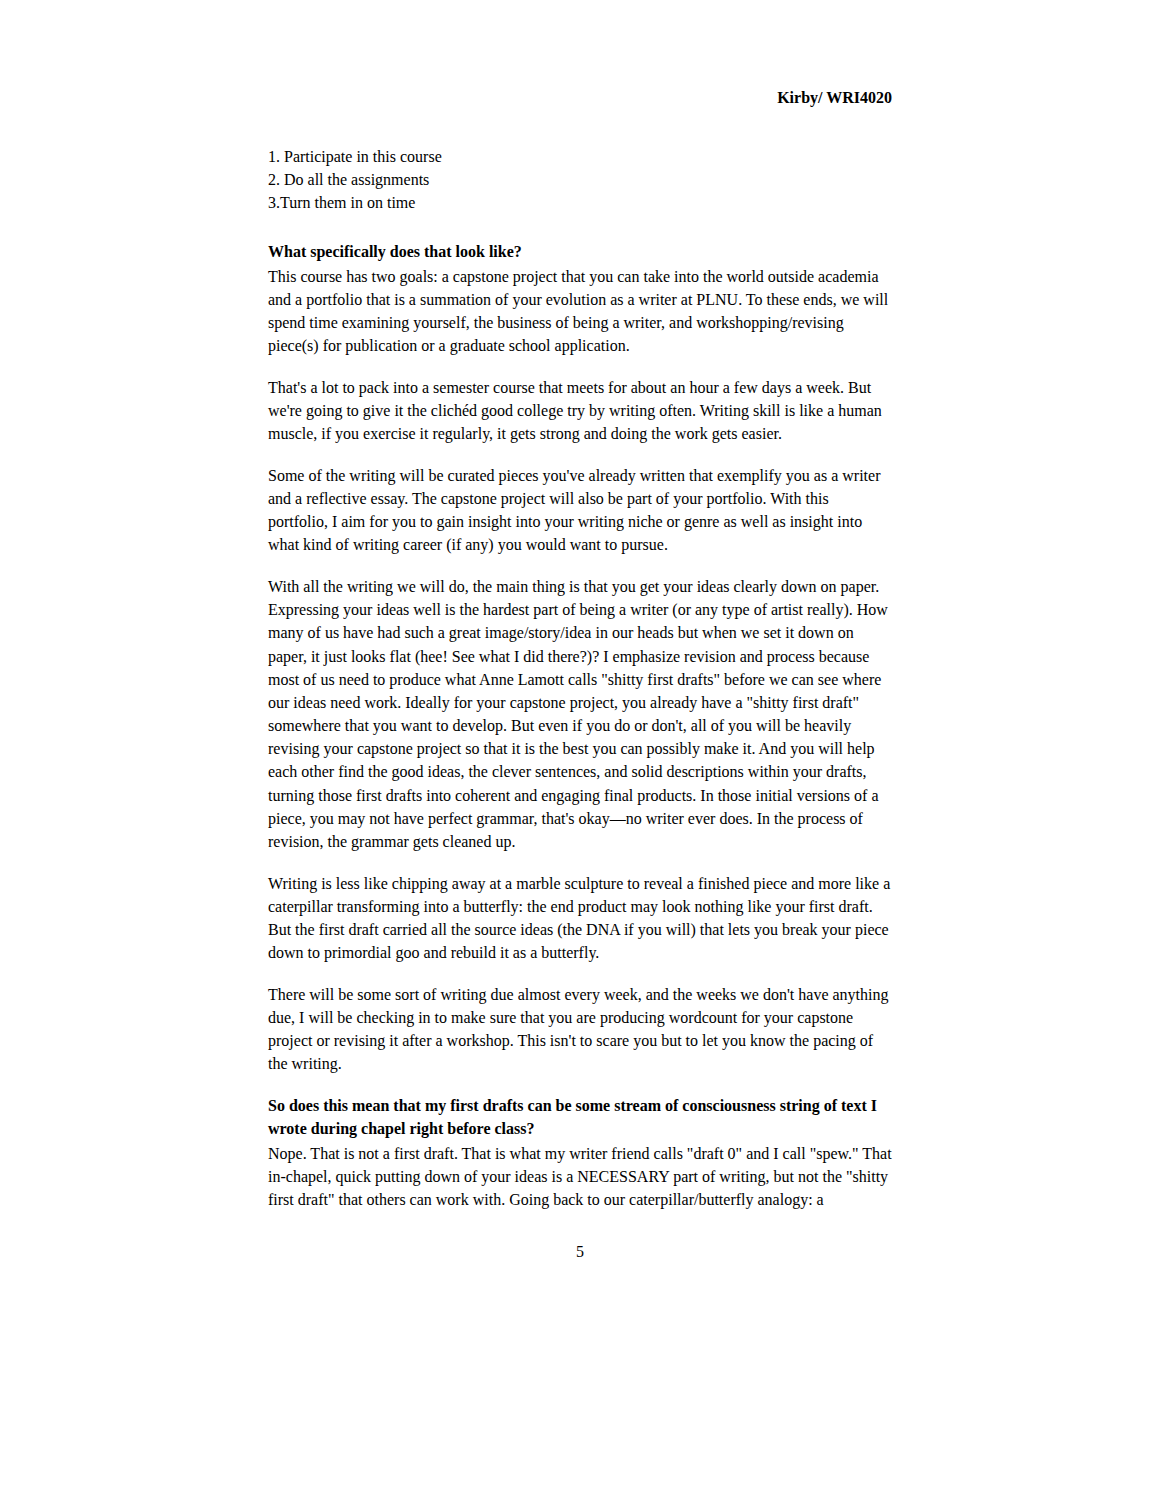Kirby/ WRI4020
1. Participate in this course
2. Do all the assignments
3.Turn them in on time
What specifically does that look like?
This course has two goals: a capstone project that you can take into the world outside academia and a portfolio that is a summation of your evolution as a writer at PLNU. To these ends, we will spend time examining yourself, the business of being a writer, and workshopping/revising piece(s) for publication or a graduate school application.
That's a lot to pack into a semester course that meets for about an hour a few days a week. But we're going to give it the clichéd good college try by writing often. Writing skill is like a human muscle, if you exercise it regularly, it gets strong and doing the work gets easier.
Some of the writing will be curated pieces you've already written that exemplify you as a writer and a reflective essay. The capstone project will also be part of your portfolio. With this portfolio, I aim for you to gain insight into your writing niche or genre as well as insight into what kind of writing career (if any) you would want to pursue.
With all the writing we will do, the main thing is that you get your ideas clearly down on paper. Expressing your ideas well is the hardest part of being a writer (or any type of artist really). How many of us have had such a great image/story/idea in our heads but when we set it down on paper, it just looks flat (hee! See what I did there?)? I emphasize revision and process because most of us need to produce what Anne Lamott calls "shitty first drafts" before we can see where our ideas need work. Ideally for your capstone project, you already have a "shitty first draft" somewhere that you want to develop. But even if you do or don't, all of you will be heavily revising your capstone project so that it is the best you can possibly make it. And you will help each other find the good ideas, the clever sentences, and solid descriptions within your drafts, turning those first drafts into coherent and engaging final products. In those initial versions of a piece, you may not have perfect grammar, that's okay—no writer ever does. In the process of revision, the grammar gets cleaned up.
Writing is less like chipping away at a marble sculpture to reveal a finished piece and more like a caterpillar transforming into a butterfly: the end product may look nothing like your first draft. But the first draft carried all the source ideas (the DNA if you will) that lets you break your piece down to primordial goo and rebuild it as a butterfly.
There will be some sort of writing due almost every week, and the weeks we don't have anything due, I will be checking in to make sure that you are producing wordcount for your capstone project or revising it after a workshop. This isn't to scare you but to let you know the pacing of the writing.
So does this mean that my first drafts can be some stream of consciousness string of text I wrote during chapel right before class?
Nope. That is not a first draft. That is what my writer friend calls "draft 0" and I call "spew." That in-chapel, quick putting down of your ideas is a NECESSARY part of writing, but not the "shitty first draft" that others can work with. Going back to our caterpillar/butterfly analogy: a
5